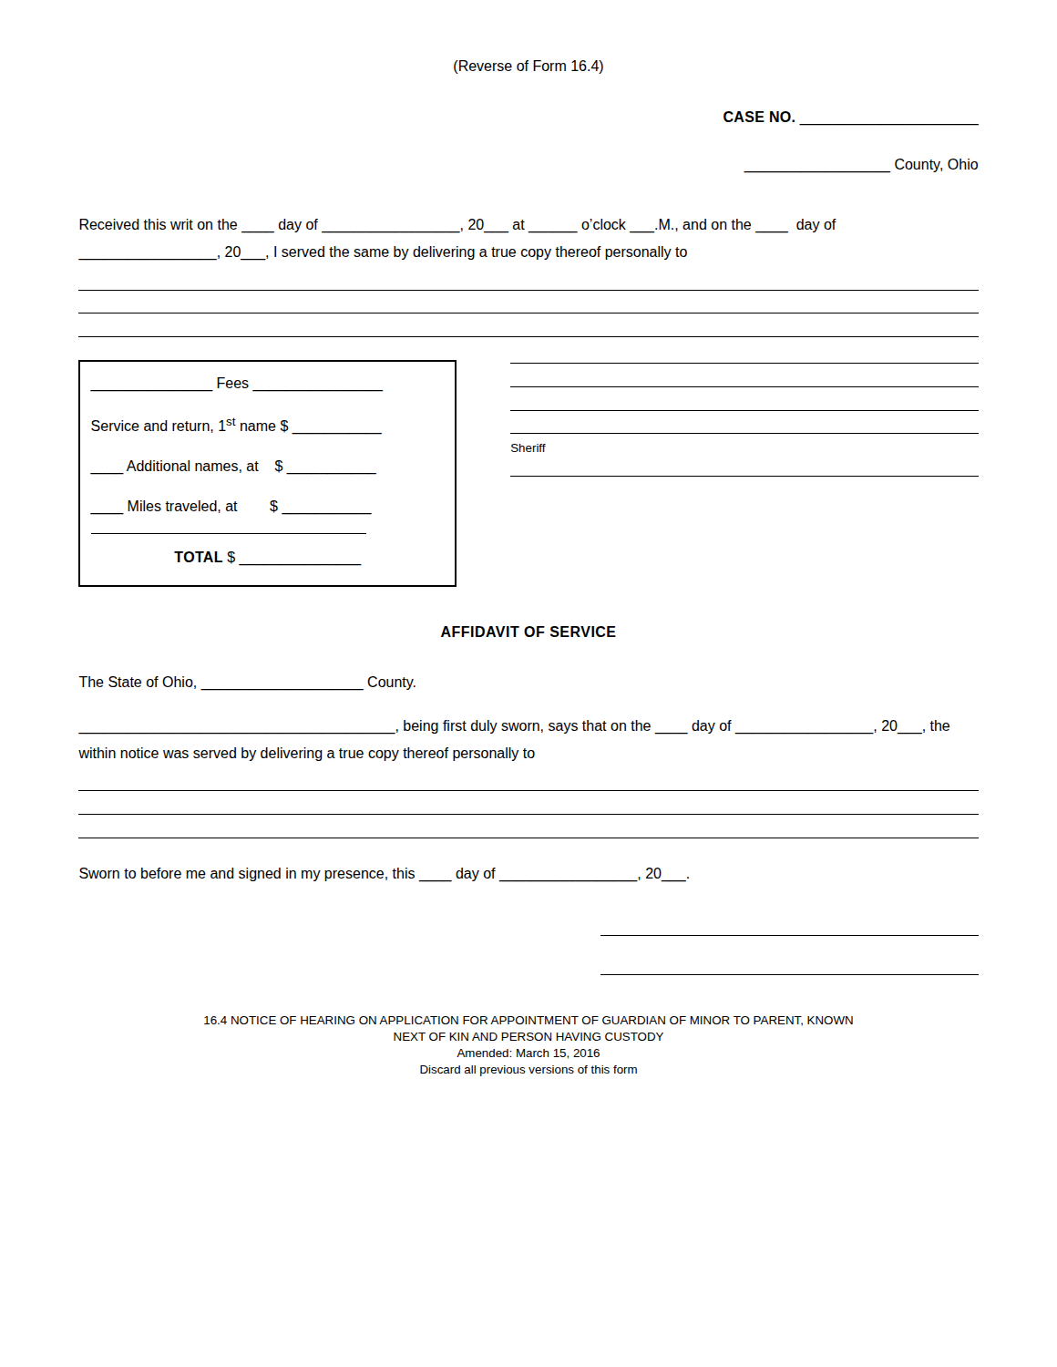(Reverse of Form 16.4)
CASE NO. ______________________ __________________ County, Ohio
Received this writ on the ____ day of _________________, 20___ at ______ o’clock ___.M., and on the ____ day of _________________, 20___, I served the same by delivering a true copy thereof personally to
| _______________ Fees ________________ Service and return, 1 st name $ ___________ ____ Additional names, at $ ___________ ____ Miles traveled, at $ ___________ TOTAL $ _______________ | | Sheriff |
AFFIDAVIT OF SERVICE
The State of Ohio, ____________________ County.
_______________________________________, being first duly sworn, says that on the ____ day of _________________, 20___, the within notice was served by delivering a true copy thereof personally to
Sworn to before me and signed in my presence, this ____ day of _________________, 20___.
16.4 NOTICE OF HEARING ON APPLICATION FOR APPOINTMENT OF GUARDIAN OF MINOR TO PARENT, KNOWN NEXT OF KIN AND PERSON HAVING CUSTODY Amended: March 15, 2016 Discard all previous versions of this form